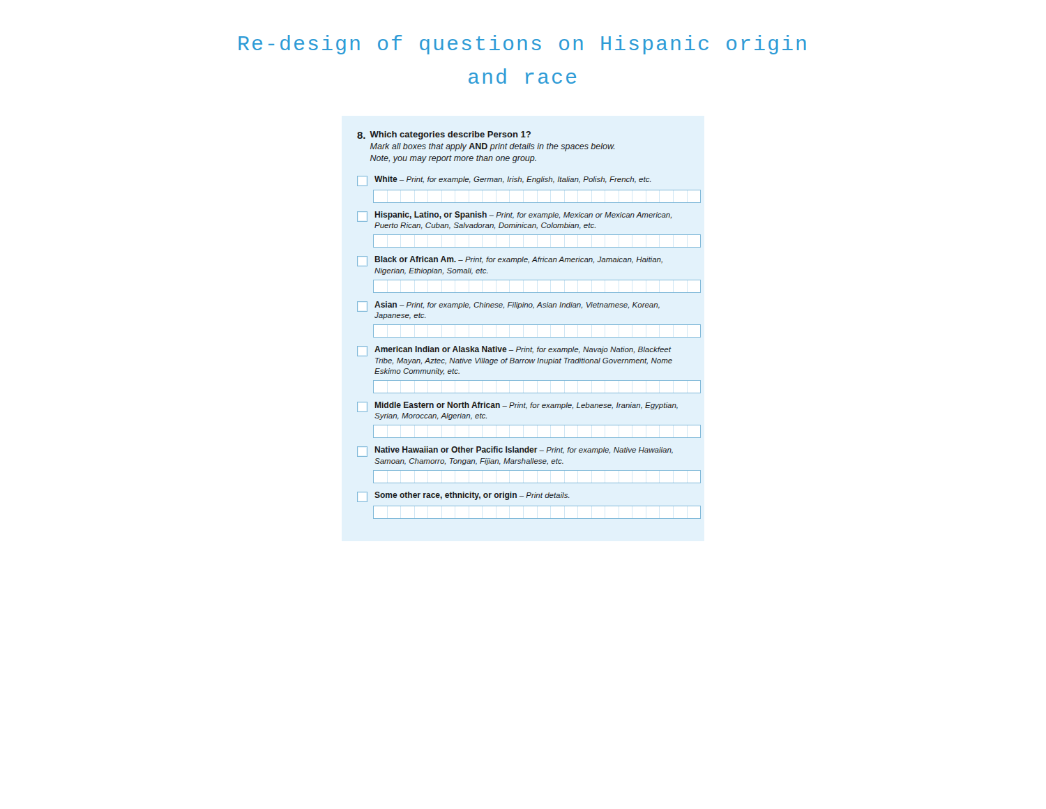Re-design of questions on Hispanic origin and race
8.
Which categories describe Person 1?
Mark all boxes that apply AND print details in the spaces below.
Note, you may report more than one group.
White – Print, for example, German, Irish, English, Italian, Polish, French, etc.
Hispanic, Latino, or Spanish – Print, for example, Mexican or Mexican American, Puerto Rican, Cuban, Salvadoran, Dominican, Colombian, etc.
Black or African Am. – Print, for example, African American, Jamaican, Haitian, Nigerian, Ethiopian, Somali, etc.
Asian – Print, for example, Chinese, Filipino, Asian Indian, Vietnamese, Korean, Japanese, etc.
American Indian or Alaska Native – Print, for example, Navajo Nation, Blackfeet Tribe, Mayan, Aztec, Native Village of Barrow Inupiat Traditional Government, Nome Eskimo Community, etc.
Middle Eastern or North African – Print, for example, Lebanese, Iranian, Egyptian, Syrian, Moroccan, Algerian, etc.
Native Hawaiian or Other Pacific Islander – Print, for example, Native Hawaiian, Samoan, Chamorro, Tongan, Fijian, Marshallese, etc.
Some other race, ethnicity, or origin – Print details.